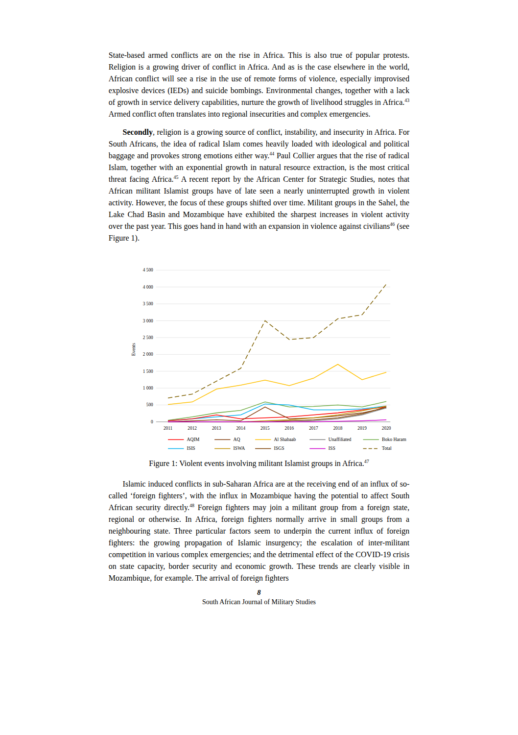State-based armed conflicts are on the rise in Africa. This is also true of popular protests. Religion is a growing driver of conflict in Africa. And as is the case elsewhere in the world, African conflict will see a rise in the use of remote forms of violence, especially improvised explosive devices (IEDs) and suicide bombings. Environmental changes, together with a lack of growth in service delivery capabilities, nurture the growth of livelihood struggles in Africa.43 Armed conflict often translates into regional insecurities and complex emergencies.
Secondly, religion is a growing source of conflict, instability, and insecurity in Africa. For South Africans, the idea of radical Islam comes heavily loaded with ideological and political baggage and provokes strong emotions either way.44 Paul Collier argues that the rise of radical Islam, together with an exponential growth in natural resource extraction, is the most critical threat facing Africa.45 A recent report by the African Center for Strategic Studies, notes that African militant Islamist groups have of late seen a nearly uninterrupted growth in violent activity. However, the focus of these groups shifted over time. Militant groups in the Sahel, the Lake Chad Basin and Mozambique have exhibited the sharpest increases in violent activity over the past year. This goes hand in hand with an expansion in violence against civilians46 (see Figure 1).
4 500 4 000 3 500 3 000 2 500 2 000 1 500 1 000 500 0 Events 2011 2012 2013 2014 2015 2016 2017 2018 2019 2020 AQIM AQ Al Shabaab Unaffiliated Boko Haram ISIS ISWA ISGS ISS Total
Figure 1: Violent events involving militant Islamist groups in Africa.47
Islamic induced conflicts in sub-Saharan Africa are at the receiving end of an influx of so-called ‘foreign fighters’, with the influx in Mozambique having the potential to affect South African security directly.48 Foreign fighters may join a militant group from a foreign state, regional or otherwise. In Africa, foreign fighters normally arrive in small groups from a neighbouring state. Three particular factors seem to underpin the current influx of foreign fighters: the growing propagation of Islamic insurgency; the escalation of inter-militant competition in various complex emergencies; and the detrimental effect of the COVID-19 crisis on state capacity, border security and economic growth. These trends are clearly visible in Mozambique, for example. The arrival of foreign fighters
8 South African Journal of Military Studies